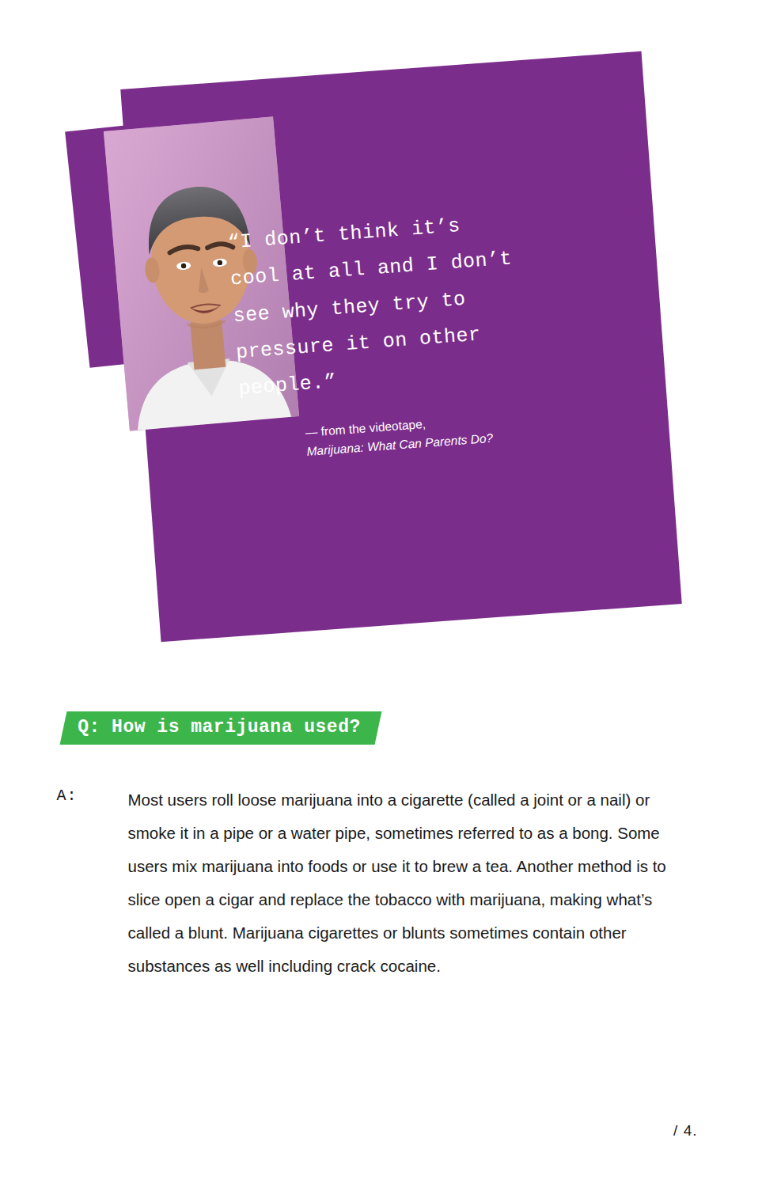“I don’t think it’s cool at all and I don’t see why they try to pressure it on other people.”
— from the videotape,
Marijuana: What Can Parents Do?
Q: How is marijuana used?
A:
Most users roll loose marijuana into a cigarette (called a joint or a nail) or smoke it in a pipe or a water pipe, sometimes referred to as a bong. Some users mix marijuana into foods or use it to brew a tea. Another method is to slice open a cigar and replace the tobacco with marijuana, making what’s called a blunt. Marijuana cigarettes or blunts sometimes contain other substances as well including crack cocaine.
/ 4.